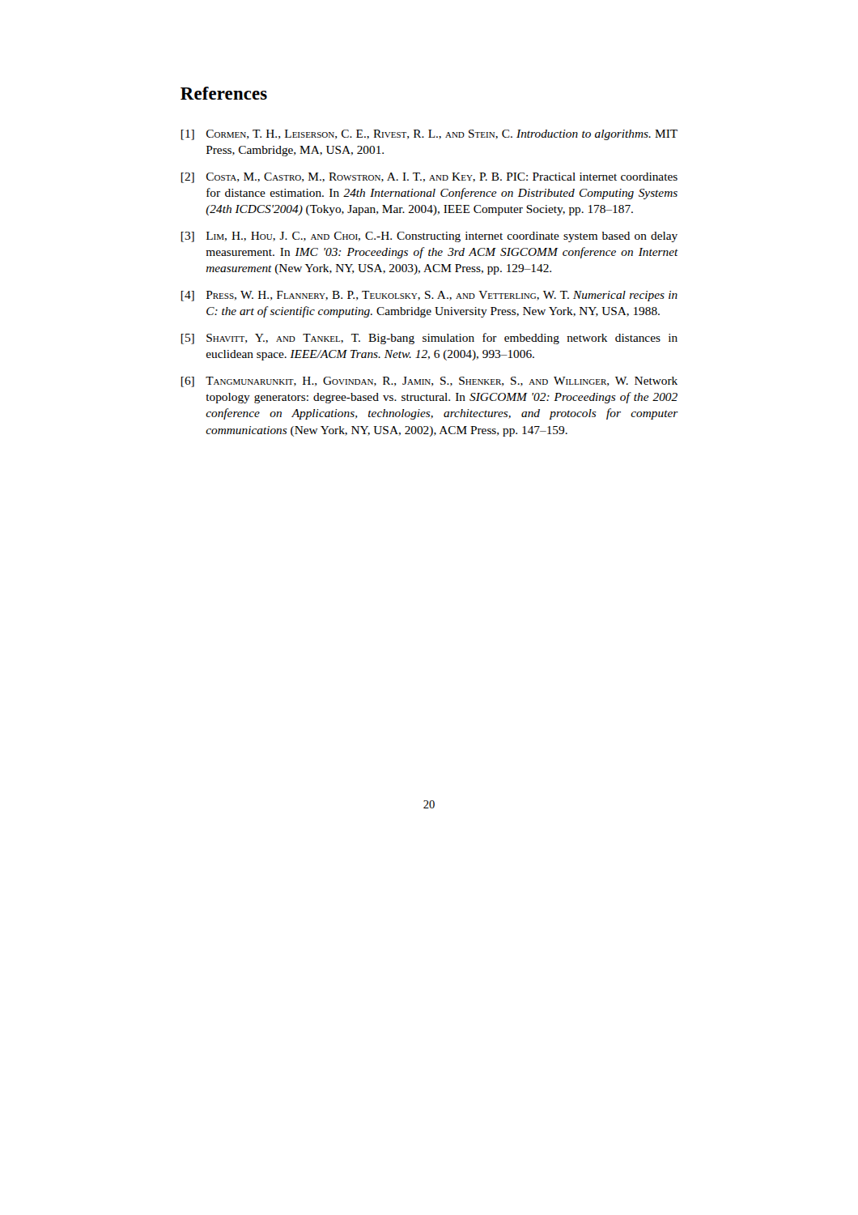References
[1] Cormen, T. H., Leiserson, C. E., Rivest, R. L., and Stein, C. Introduction to algorithms. MIT Press, Cambridge, MA, USA, 2001.
[2] Costa, M., Castro, M., Rowstron, A. I. T., and Key, P. B. PIC: Practical internet coordinates for distance estimation. In 24th International Conference on Distributed Computing Systems (24th ICDCS'2004) (Tokyo, Japan, Mar. 2004), IEEE Computer Society, pp. 178–187.
[3] Lim, H., Hou, J. C., and Choi, C.-H. Constructing internet coordinate system based on delay measurement. In IMC '03: Proceedings of the 3rd ACM SIGCOMM conference on Internet measurement (New York, NY, USA, 2003), ACM Press, pp. 129–142.
[4] Press, W. H., Flannery, B. P., Teukolsky, S. A., and Vetterling, W. T. Numerical recipes in C: the art of scientific computing. Cambridge University Press, New York, NY, USA, 1988.
[5] Shavitt, Y., and Tankel, T. Big-bang simulation for embedding network distances in euclidean space. IEEE/ACM Trans. Netw. 12, 6 (2004), 993–1006.
[6] Tangmunarunkit, H., Govindan, R., Jamin, S., Shenker, S., and Willinger, W. Network topology generators: degree-based vs. structural. In SIGCOMM '02: Proceedings of the 2002 conference on Applications, technologies, architectures, and protocols for computer communications (New York, NY, USA, 2002), ACM Press, pp. 147–159.
20